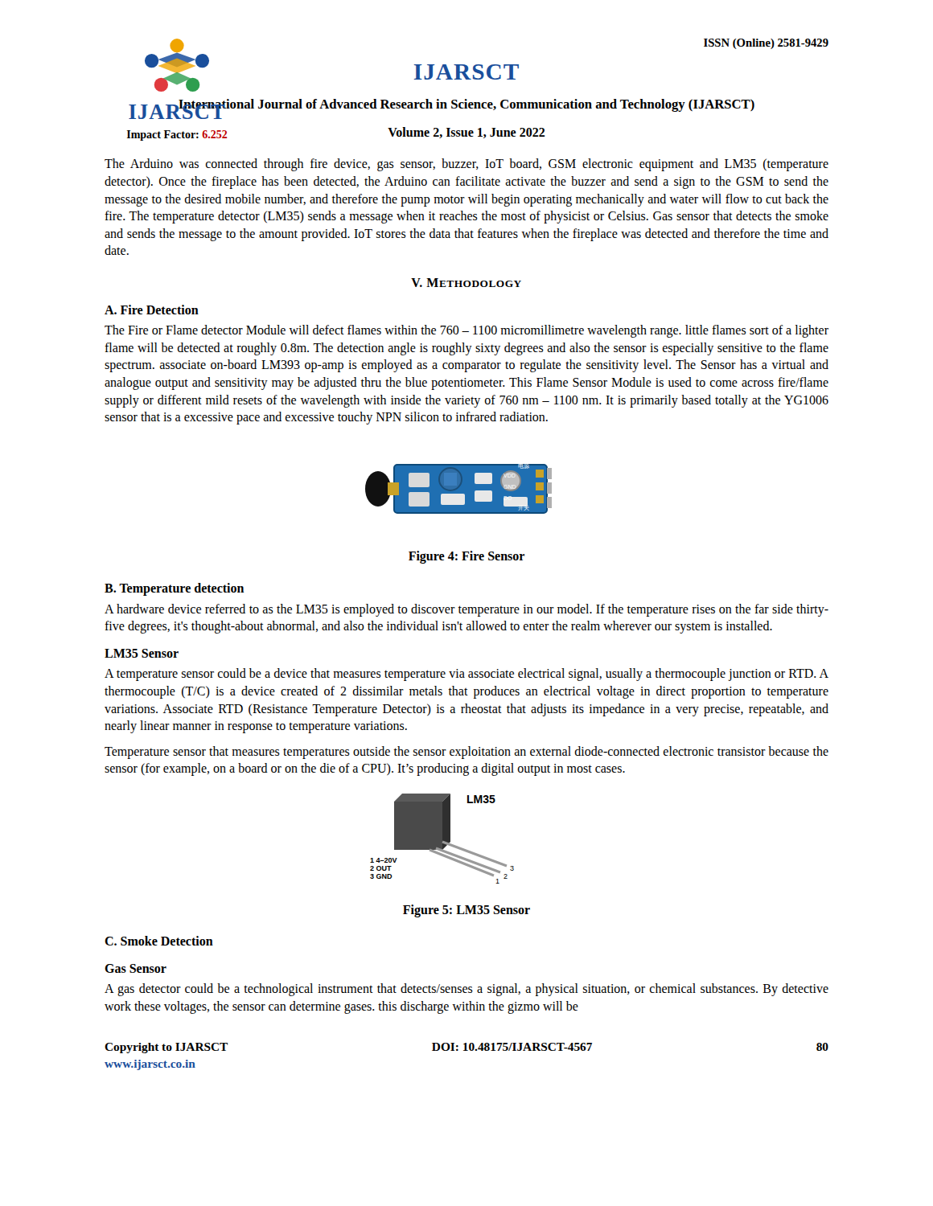IJARSCT
Impact Factor: 6.252
ISSN (Online) 2581-9429
IJARSCT
International Journal of Advanced Research in Science, Communication and Technology (IJARSCT)
Volume 2, Issue 1, June 2022
The Arduino was connected through fire device, gas sensor, buzzer, IoT board, GSM electronic equipment and LM35 (temperature detector). Once the fireplace has been detected, the Arduino can facilitate activate the buzzer and send a sign to the GSM to send the message to the desired mobile number, and therefore the pump motor will begin operating mechanically and water will flow to cut back the fire. The temperature detector (LM35) sends a message when it reaches the most of physicist or Celsius. Gas sensor that detects the smoke and sends the message to the amount provided. IoT stores the data that features when the fireplace was detected and therefore the time and date.
V. METHODOLOGY
A. Fire Detection
The Fire or Flame detector Module will defect flames within the 760 – 1100 micromillimetre wavelength range. little flames sort of a lighter flame will be detected at roughly 0.8m. The detection angle is roughly sixty degrees and also the sensor is especially sensitive to the flame spectrum. associate on-board LM393 op-amp is employed as a comparator to regulate the sensitivity level. The Sensor has a virtual and analogue output and sensitivity may be adjusted thru the blue potentiometer. This Flame Sensor Module is used to come across fire/flame supply or different mild resets of the wavelength with inside the variety of 760 nm – 1100 nm. It is primarily based totally at the YG1006 sensor that is a excessive pace and excessive touchy NPN silicon to infrared radiation.
VDD GND DO 开关 电源
Figure 4: Fire Sensor
B. Temperature detection
A hardware device referred to as the LM35 is employed to discover temperature in our model. If the temperature rises on the far side thirty-five degrees, it's thought-about abnormal, and also the individual isn't allowed to enter the realm wherever our system is installed.
LM35 Sensor
A temperature sensor could be a device that measures temperature via associate electrical signal, usually a thermocouple junction or RTD. A thermocouple (T/C) is a device created of 2 dissimilar metals that produces an electrical voltage in direct proportion to temperature variations. Associate RTD (Resistance Temperature Detector) is a rheostat that adjusts its impedance in a very precise, repeatable, and nearly linear manner in response to temperature variations.
Temperature sensor that measures temperatures outside the sensor exploitation an external diode-connected electronic transistor because the sensor (for example, on a board or on the die of a CPU). It’s producing a digital output in most cases.
LM35 1 4–20V 2 OUT 3 GND 1 2 3
Figure 5: LM35 Sensor
C. Smoke Detection
Gas Sensor
A gas detector could be a technological instrument that detects/senses a signal, a physical situation, or chemical substances. By detective work these voltages, the sensor can determine gases. this discharge within the gizmo will be
Copyright to IJARSCT
DOI: 10.48175/IJARSCT-4567
80
www.ijarsct.co.in